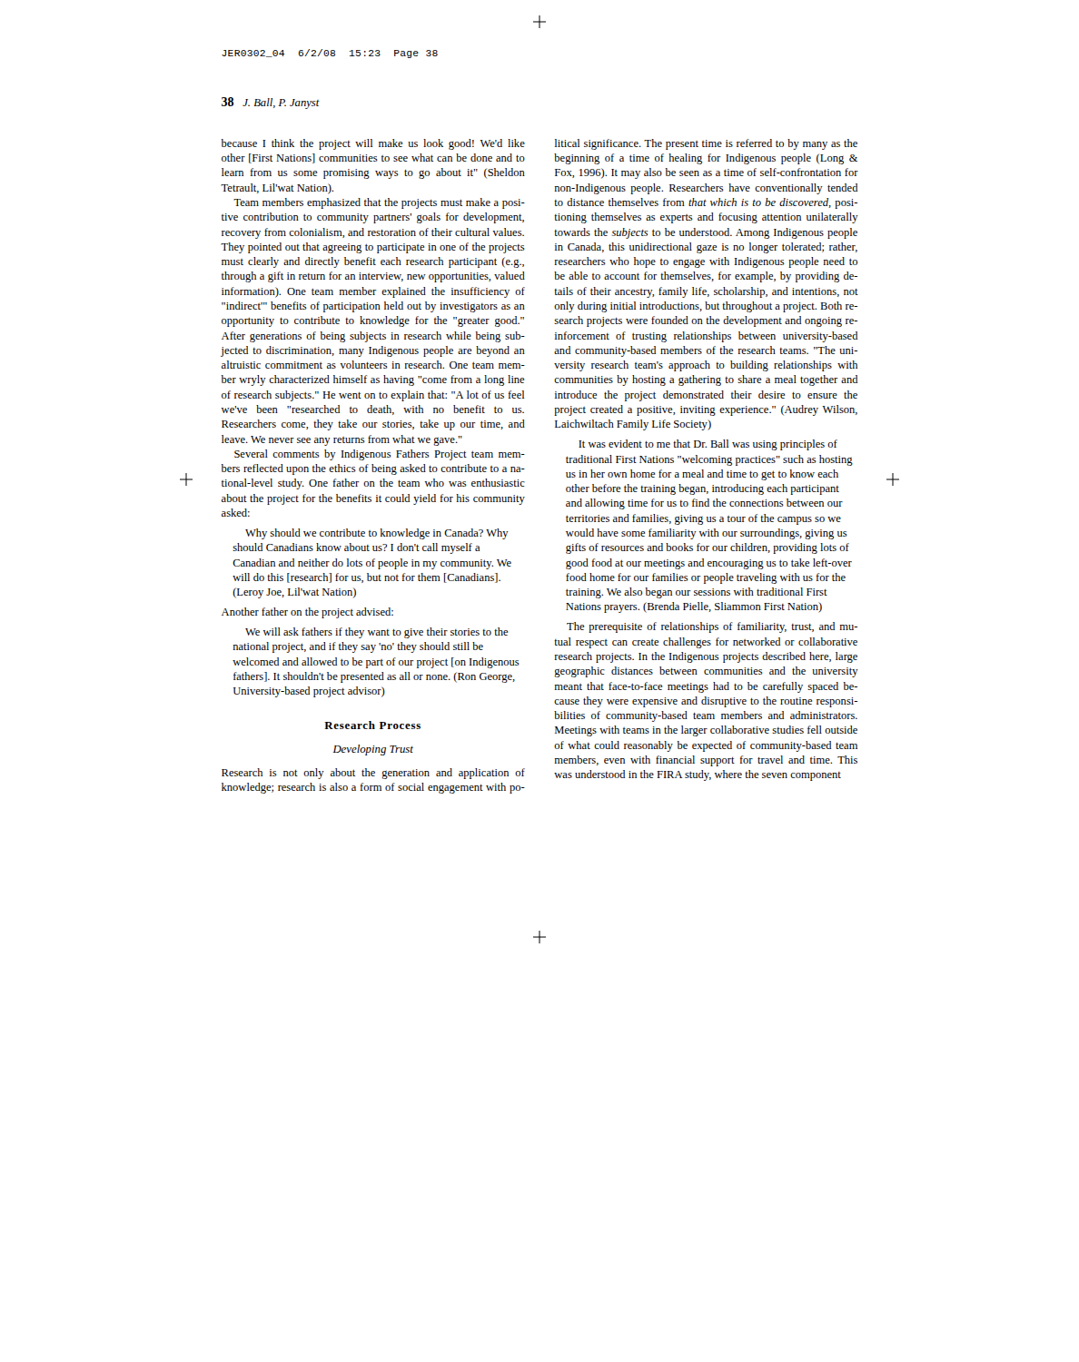JER0302_04 6/2/08 15:23 Page 38
38 J. Ball, P. Janyst
because I think the project will make us look good! We'd like other [First Nations] communities to see what can be done and to learn from us some promising ways to go about it" (Sheldon Tetrault, Lil'wat Nation).
Team members emphasized that the projects must make a positive contribution to community partners' goals for development, recovery from colonialism, and restoration of their cultural values. They pointed out that agreeing to participate in one of the projects must clearly and directly benefit each research participant (e.g., through a gift in return for an interview, new opportunities, valued information). One team member explained the insufficiency of "indirect'" benefits of participation held out by investigators as an opportunity to contribute to knowledge for the "greater good." After generations of being subjects in research while being subjected to discrimination, many Indigenous people are beyond an altruistic commitment as volunteers in research. One team member wryly characterized himself as having "come from a long line of research subjects." He went on to explain that: "A lot of us feel we've been "researched to death, with no benefit to us. Researchers come, they take our stories, take up our time, and leave. We never see any returns from what we gave."
Several comments by Indigenous Fathers Project team members reflected upon the ethics of being asked to contribute to a national-level study. One father on the team who was enthusiastic about the project for the benefits it could yield for his community asked:
Why should we contribute to knowledge in Canada? Why should Canadians know about us? I don't call myself a Canadian and neither do lots of people in my community. We will do this [research] for us, but not for them [Canadians]. (Leroy Joe, Lil'wat Nation)
Another father on the project advised:
We will ask fathers if they want to give their stories to the national project, and if they say 'no' they should still be welcomed and allowed to be part of our project [on Indigenous fathers]. It shouldn't be presented as all or none. (Ron George, University-based project advisor)
Research Process
Developing Trust
Research is not only about the generation and application of knowledge; research is also a form of social engagement with political significance. The present time is referred to by many as the beginning of a time of healing for Indigenous people (Long & Fox, 1996). It may also be seen as a time of self-confrontation for non-Indigenous people. Researchers have conventionally tended to distance themselves from that which is to be discovered, positioning themselves as experts and focusing attention unilaterally towards the subjects to be understood. Among Indigenous people in Canada, this unidirectional gaze is no longer tolerated; rather, researchers who hope to engage with Indigenous people need to be able to account for themselves, for example, by providing details of their ancestry, family life, scholarship, and intentions, not only during initial introductions, but throughout a project. Both research projects were founded on the development and ongoing reinforcement of trusting relationships between university-based and community-based members of the research teams. "The university research team's approach to building relationships with communities by hosting a gathering to share a meal together and introduce the project demonstrated their desire to ensure the project created a positive, inviting experience." (Audrey Wilson, Laichwiltach Family Life Society)
It was evident to me that Dr. Ball was using principles of traditional First Nations "welcoming practices" such as hosting us in her own home for a meal and time to get to know each other before the training began, introducing each participant and allowing time for us to find the connections between our territories and families, giving us a tour of the campus so we would have some familiarity with our surroundings, giving us gifts of resources and books for our children, providing lots of good food at our meetings and encouraging us to take left-over food home for our families or people traveling with us for the training. We also began our sessions with traditional First Nations prayers. (Brenda Pielle, Sliammon First Nation)
The prerequisite of relationships of familiarity, trust, and mutual respect can create challenges for networked or collaborative research projects. In the Indigenous projects described here, large geographic distances between communities and the university meant that face-to-face meetings had to be carefully spaced because they were expensive and disruptive to the routine responsibilities of community-based team members and administrators. Meetings with teams in the larger collaborative studies fell outside of what could reasonably be expected of community-based team members, even with financial support for travel and time. This was understood in the FIRA study, where the seven component